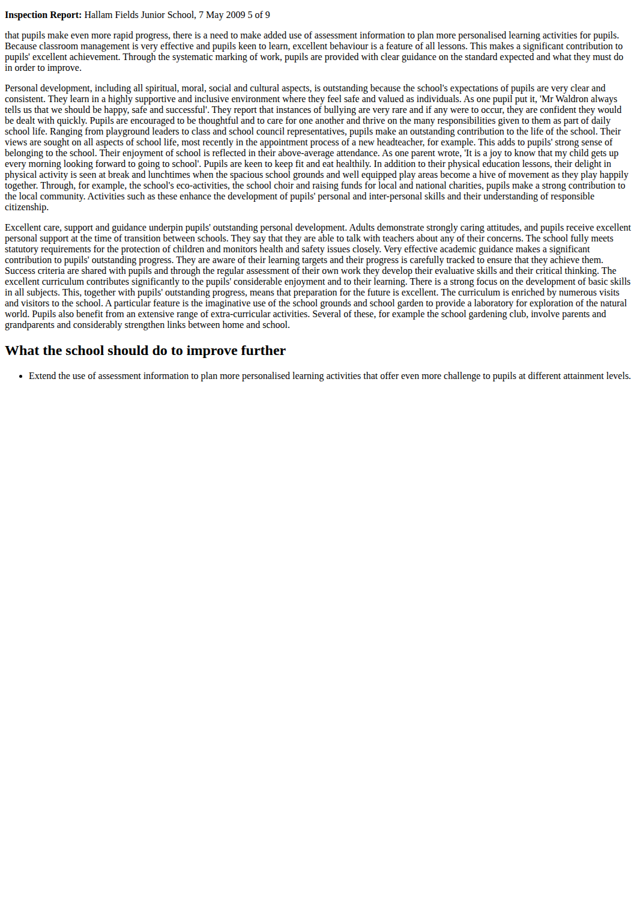Inspection Report: Hallam Fields Junior School, 7 May 2009 5 of 9
that pupils make even more rapid progress, there is a need to make added use of assessment information to plan more personalised learning activities for pupils. Because classroom management is very effective and pupils keen to learn, excellent behaviour is a feature of all lessons. This makes a significant contribution to pupils' excellent achievement. Through the systematic marking of work, pupils are provided with clear guidance on the standard expected and what they must do in order to improve.
Personal development, including all spiritual, moral, social and cultural aspects, is outstanding because the school's expectations of pupils are very clear and consistent. They learn in a highly supportive and inclusive environment where they feel safe and valued as individuals. As one pupil put it, 'Mr Waldron always tells us that we should be happy, safe and successful'. They report that instances of bullying are very rare and if any were to occur, they are confident they would be dealt with quickly. Pupils are encouraged to be thoughtful and to care for one another and thrive on the many responsibilities given to them as part of daily school life. Ranging from playground leaders to class and school council representatives, pupils make an outstanding contribution to the life of the school. Their views are sought on all aspects of school life, most recently in the appointment process of a new headteacher, for example. This adds to pupils' strong sense of belonging to the school. Their enjoyment of school is reflected in their above-average attendance. As one parent wrote, 'It is a joy to know that my child gets up every morning looking forward to going to school'. Pupils are keen to keep fit and eat healthily. In addition to their physical education lessons, their delight in physical activity is seen at break and lunchtimes when the spacious school grounds and well equipped play areas become a hive of movement as they play happily together. Through, for example, the school's eco-activities, the school choir and raising funds for local and national charities, pupils make a strong contribution to the local community. Activities such as these enhance the development of pupils' personal and inter-personal skills and their understanding of responsible citizenship.
Excellent care, support and guidance underpin pupils' outstanding personal development. Adults demonstrate strongly caring attitudes, and pupils receive excellent personal support at the time of transition between schools. They say that they are able to talk with teachers about any of their concerns. The school fully meets statutory requirements for the protection of children and monitors health and safety issues closely. Very effective academic guidance makes a significant contribution to pupils' outstanding progress. They are aware of their learning targets and their progress is carefully tracked to ensure that they achieve them. Success criteria are shared with pupils and through the regular assessment of their own work they develop their evaluative skills and their critical thinking. The excellent curriculum contributes significantly to the pupils' considerable enjoyment and to their learning. There is a strong focus on the development of basic skills in all subjects. This, together with pupils' outstanding progress, means that preparation for the future is excellent. The curriculum is enriched by numerous visits and visitors to the school. A particular feature is the imaginative use of the school grounds and school garden to provide a laboratory for exploration of the natural world. Pupils also benefit from an extensive range of extra-curricular activities. Several of these, for example the school gardening club, involve parents and grandparents and considerably strengthen links between home and school.
What the school should do to improve further
Extend the use of assessment information to plan more personalised learning activities that offer even more challenge to pupils at different attainment levels.